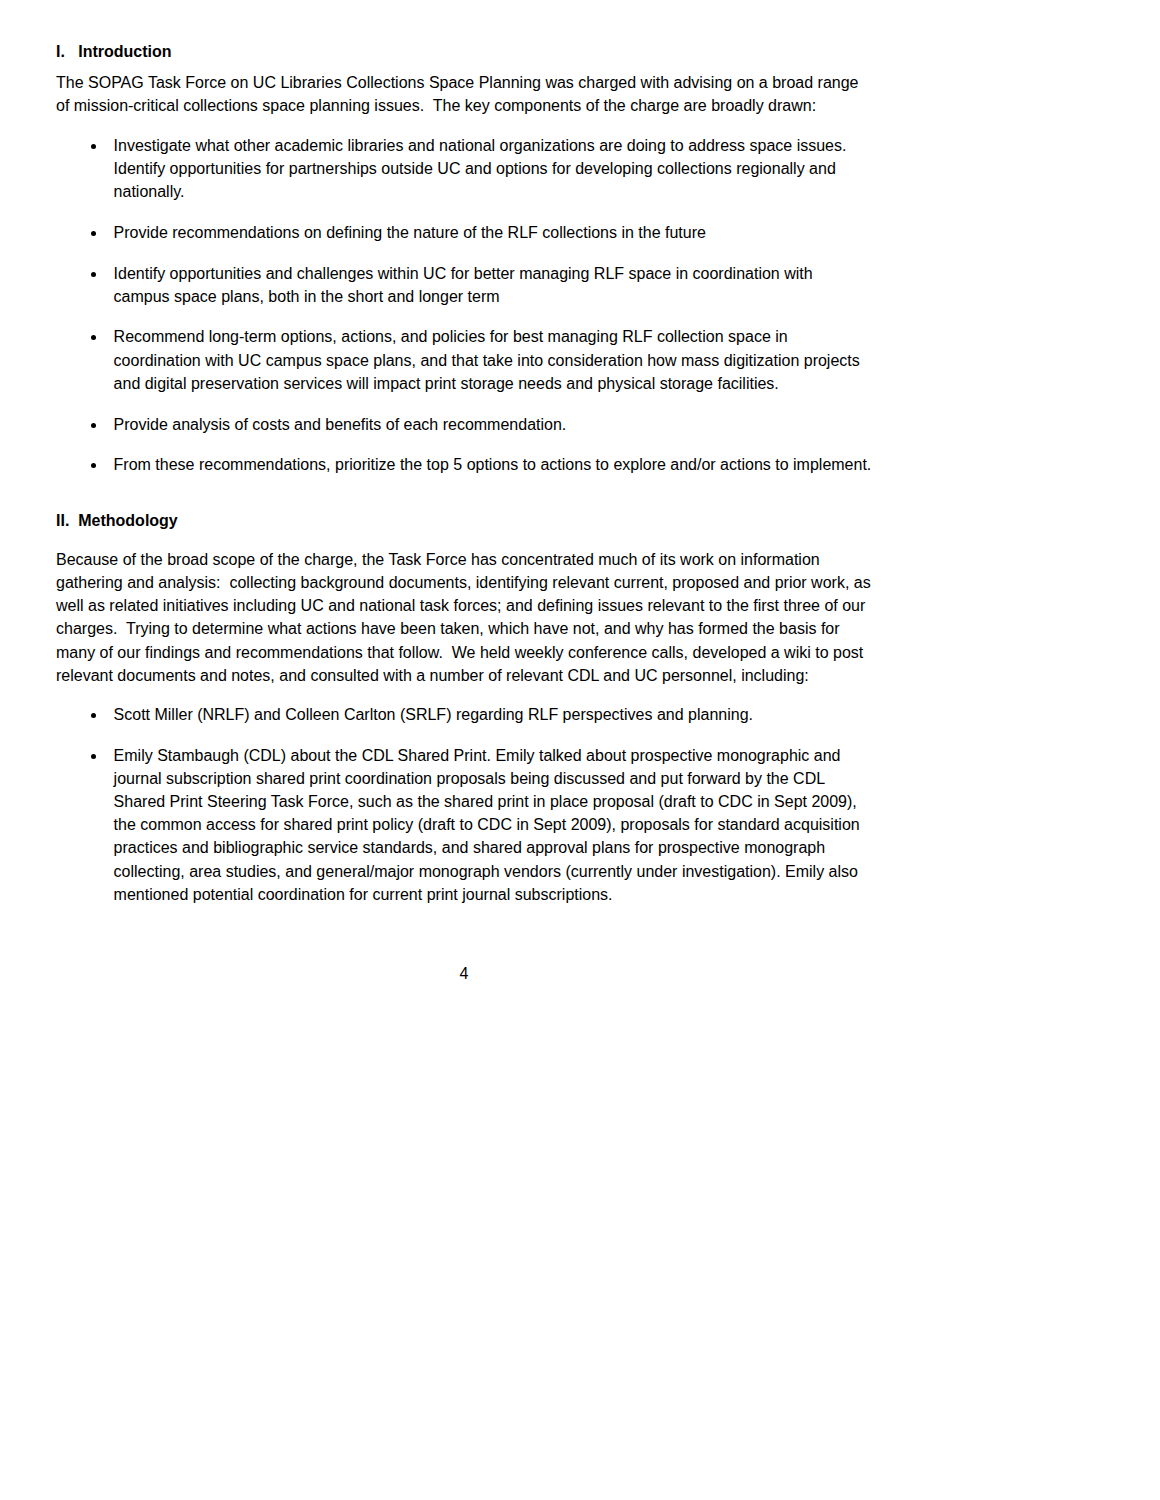I. Introduction
The SOPAG Task Force on UC Libraries Collections Space Planning was charged with advising on a broad range of mission-critical collections space planning issues. The key components of the charge are broadly drawn:
Investigate what other academic libraries and national organizations are doing to address space issues. Identify opportunities for partnerships outside UC and options for developing collections regionally and nationally.
Provide recommendations on defining the nature of the RLF collections in the future
Identify opportunities and challenges within UC for better managing RLF space in coordination with campus space plans, both in the short and longer term
Recommend long-term options, actions, and policies for best managing RLF collection space in coordination with UC campus space plans, and that take into consideration how mass digitization projects and digital preservation services will impact print storage needs and physical storage facilities.
Provide analysis of costs and benefits of each recommendation.
From these recommendations, prioritize the top 5 options to actions to explore and/or actions to implement.
II. Methodology
Because of the broad scope of the charge, the Task Force has concentrated much of its work on information gathering and analysis: collecting background documents, identifying relevant current, proposed and prior work, as well as related initiatives including UC and national task forces; and defining issues relevant to the first three of our charges. Trying to determine what actions have been taken, which have not, and why has formed the basis for many of our findings and recommendations that follow. We held weekly conference calls, developed a wiki to post relevant documents and notes, and consulted with a number of relevant CDL and UC personnel, including:
Scott Miller (NRLF) and Colleen Carlton (SRLF) regarding RLF perspectives and planning.
Emily Stambaugh (CDL) about the CDL Shared Print. Emily talked about prospective monographic and journal subscription shared print coordination proposals being discussed and put forward by the CDL Shared Print Steering Task Force, such as the shared print in place proposal (draft to CDC in Sept 2009), the common access for shared print policy (draft to CDC in Sept 2009), proposals for standard acquisition practices and bibliographic service standards, and shared approval plans for prospective monograph collecting, area studies, and general/major monograph vendors (currently under investigation). Emily also mentioned potential coordination for current print journal subscriptions.
4